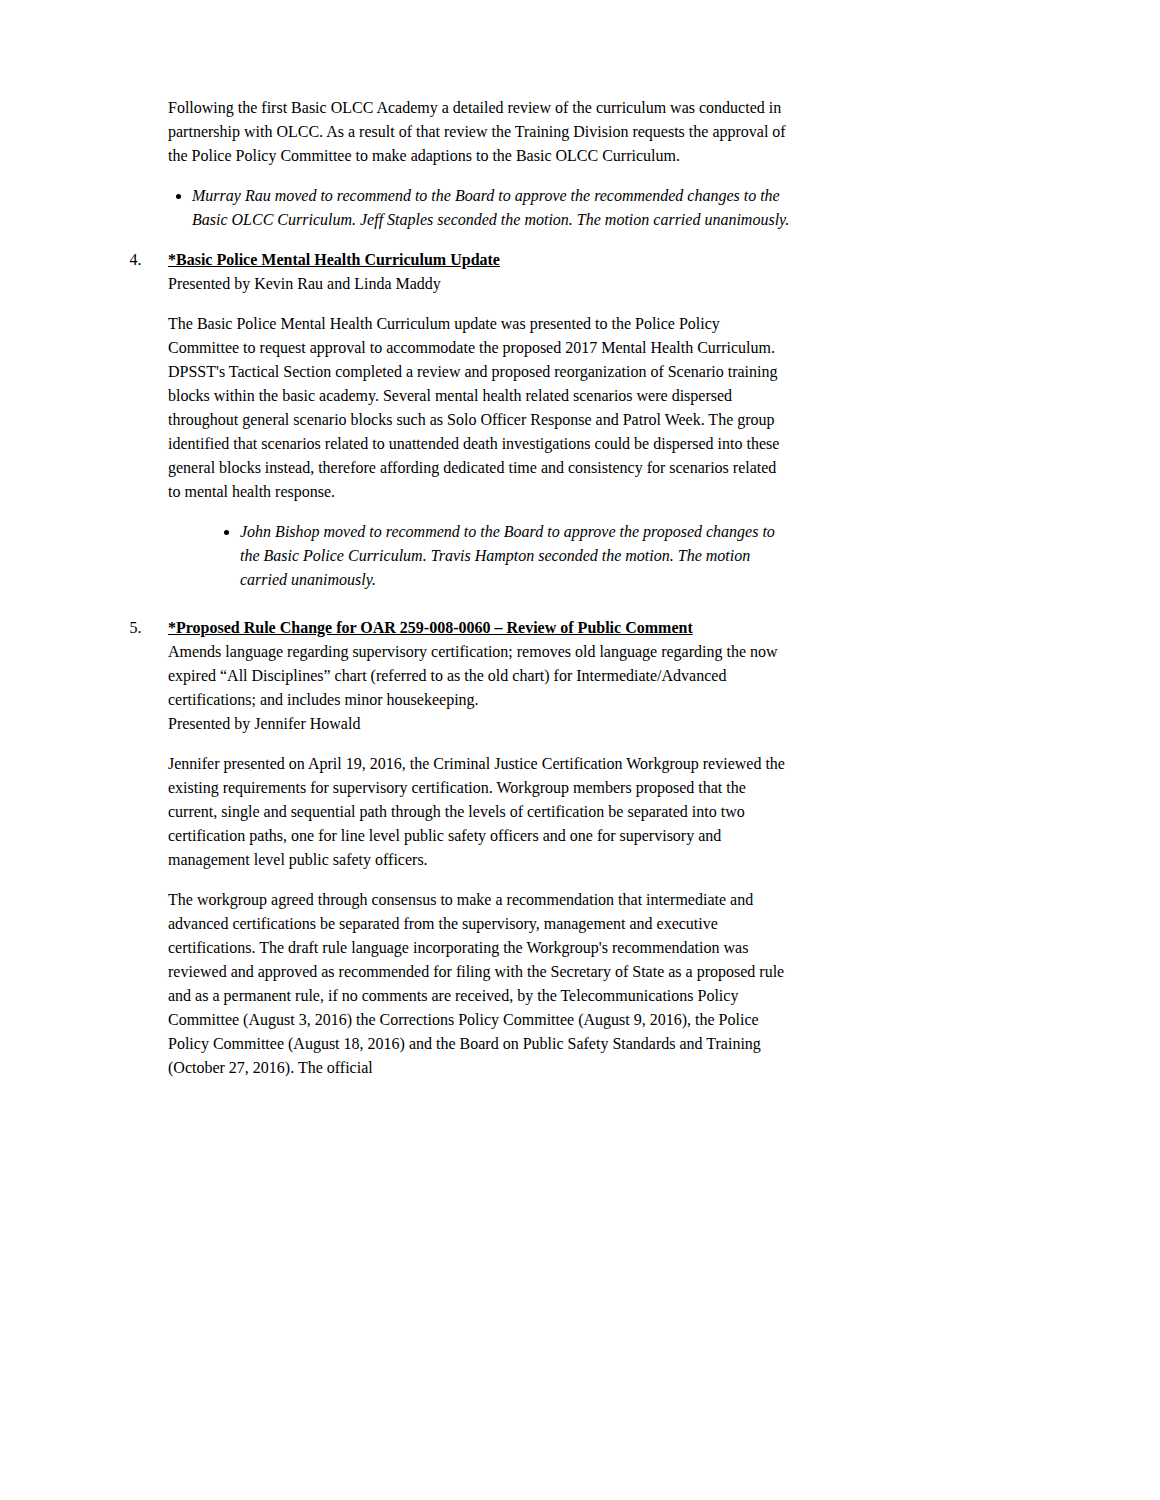Following the first Basic OLCC Academy a detailed review of the curriculum was conducted in partnership with OLCC. As a result of that review the Training Division requests the approval of the Police Policy Committee to make adaptions to the Basic OLCC Curriculum.
Murray Rau moved to recommend to the Board to approve the recommended changes to the Basic OLCC Curriculum. Jeff Staples seconded the motion. The motion carried unanimously.
4. *Basic Police Mental Health Curriculum Update
Presented by Kevin Rau and Linda Maddy
The Basic Police Mental Health Curriculum update was presented to the Police Policy Committee to request approval to accommodate the proposed 2017 Mental Health Curriculum. DPSST's Tactical Section completed a review and proposed reorganization of Scenario training blocks within the basic academy. Several mental health related scenarios were dispersed throughout general scenario blocks such as Solo Officer Response and Patrol Week. The group identified that scenarios related to unattended death investigations could be dispersed into these general blocks instead, therefore affording dedicated time and consistency for scenarios related to mental health response.
John Bishop moved to recommend to the Board to approve the proposed changes to the Basic Police Curriculum. Travis Hampton seconded the motion. The motion carried unanimously.
5. *Proposed Rule Change for OAR 259-008-0060 – Review of Public Comment
Amends language regarding supervisory certification; removes old language regarding the now expired “All Disciplines” chart (referred to as the old chart) for Intermediate/Advanced certifications; and includes minor housekeeping.
Presented by Jennifer Howald
Jennifer presented on April 19, 2016, the Criminal Justice Certification Workgroup reviewed the existing requirements for supervisory certification. Workgroup members proposed that the current, single and sequential path through the levels of certification be separated into two certification paths, one for line level public safety officers and one for supervisory and management level public safety officers.
The workgroup agreed through consensus to make a recommendation that intermediate and advanced certifications be separated from the supervisory, management and executive certifications. The draft rule language incorporating the Workgroup's recommendation was reviewed and approved as recommended for filing with the Secretary of State as a proposed rule and as a permanent rule, if no comments are received, by the Telecommunications Policy Committee (August 3, 2016) the Corrections Policy Committee (August 9, 2016), the Police Policy Committee (August 18, 2016) and the Board on Public Safety Standards and Training (October 27, 2016). The official